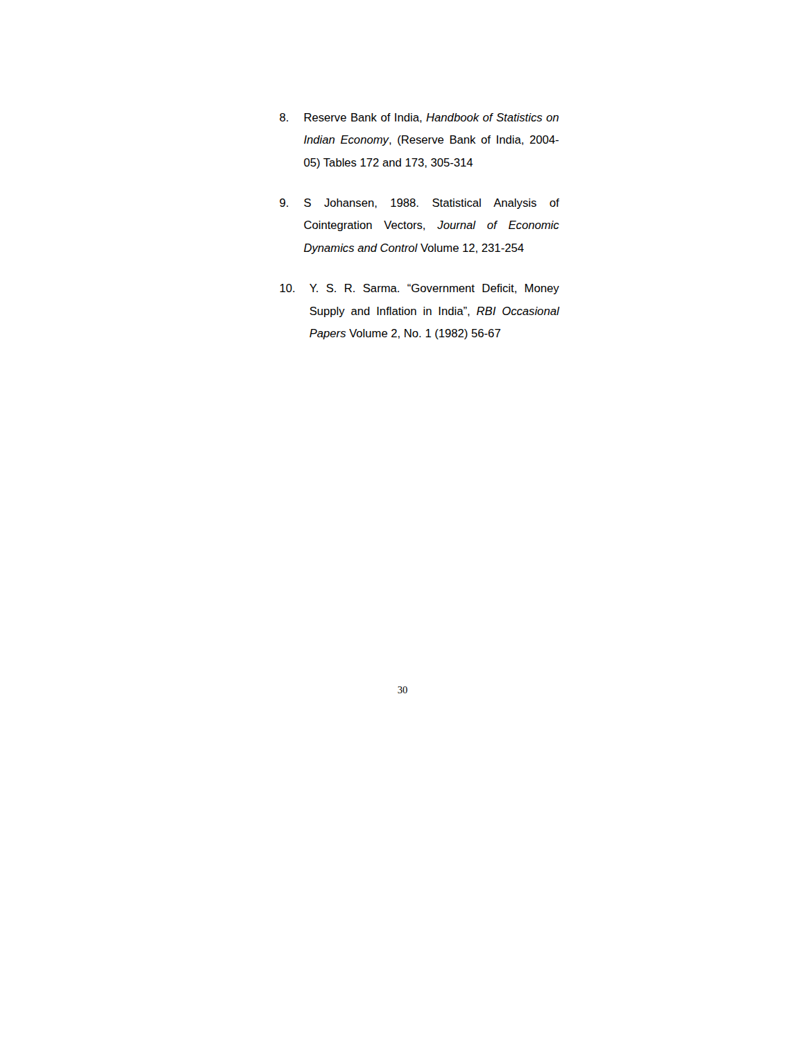8. Reserve Bank of India, Handbook of Statistics on Indian Economy, (Reserve Bank of India, 2004-05) Tables 172 and 173, 305-314
9. S Johansen, 1988. Statistical Analysis of Cointegration Vectors, Journal of Economic Dynamics and Control Volume 12, 231-254
10. Y. S. R. Sarma. “Government Deficit, Money Supply and Inflation in India”, RBI Occasional Papers Volume 2, No. 1 (1982) 56-67
30